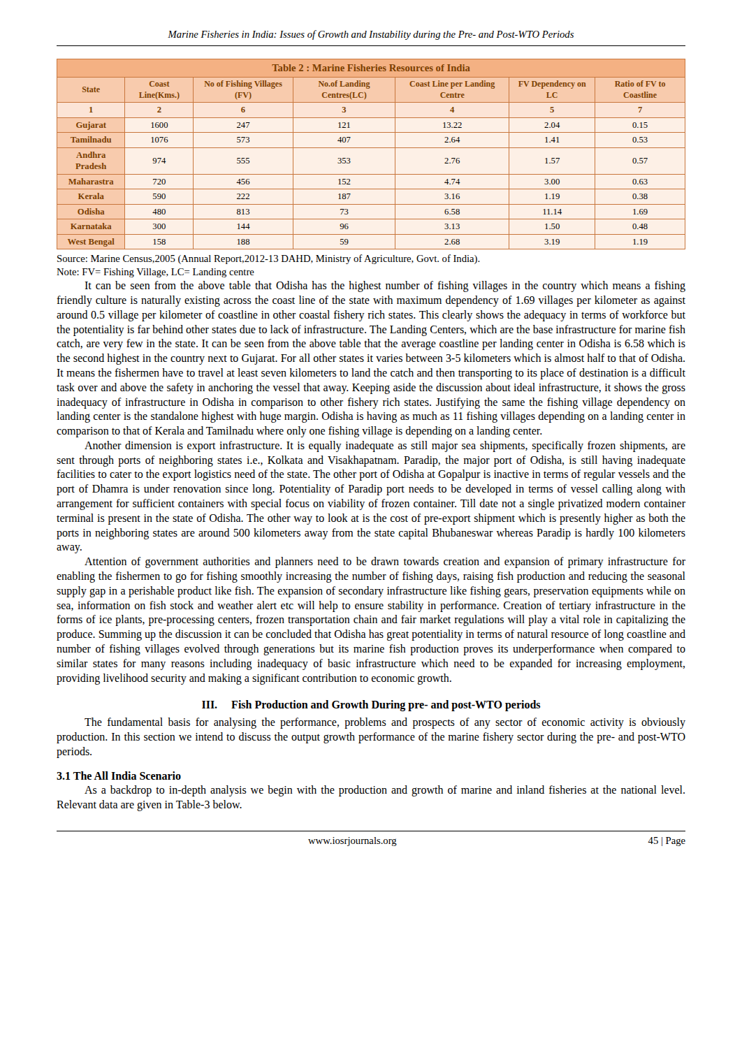Marine Fisheries in India: Issues of Growth and Instability during the Pre- and Post-WTO Periods
Table 2 : Marine Fisheries Resources of India
| State | Coast Line(Kms.) | No of Fishing Villages (FV) | No.of Landing Centres(LC) | Coast Line per Landing Centre | FV Dependency on LC | Ratio of FV to Coastline |
| --- | --- | --- | --- | --- | --- | --- |
| 1 | 2 | 6 | 3 | 4 | 5 | 7 |
| Gujarat | 1600 | 247 | 121 | 13.22 | 2.04 | 0.15 |
| Tamilnadu | 1076 | 573 | 407 | 2.64 | 1.41 | 0.53 |
| Andhra Pradesh | 974 | 555 | 353 | 2.76 | 1.57 | 0.57 |
| Maharastra | 720 | 456 | 152 | 4.74 | 3.00 | 0.63 |
| Kerala | 590 | 222 | 187 | 3.16 | 1.19 | 0.38 |
| Odisha | 480 | 813 | 73 | 6.58 | 11.14 | 1.69 |
| Karnataka | 300 | 144 | 96 | 3.13 | 1.50 | 0.48 |
| West Bengal | 158 | 188 | 59 | 2.68 | 3.19 | 1.19 |
Source: Marine Census,2005 (Annual Report,2012-13 DAHD, Ministry of Agriculture, Govt. of India).
Note: FV= Fishing Village, LC= Landing centre
It can be seen from the above table that Odisha has the highest number of fishing villages in the country which means a fishing friendly culture is naturally existing across the coast line of the state with maximum dependency of 1.69 villages per kilometer as against around 0.5 village per kilometer of coastline in other coastal fishery rich states. This clearly shows the adequacy in terms of workforce but the potentiality is far behind other states due to lack of infrastructure. The Landing Centers, which are the base infrastructure for marine fish catch, are very few in the state. It can be seen from the above table that the average coastline per landing center in Odisha is 6.58 which is the second highest in the country next to Gujarat. For all other states it varies between 3-5 kilometers which is almost half to that of Odisha. It means the fishermen have to travel at least seven kilometers to land the catch and then transporting to its place of destination is a difficult task over and above the safety in anchoring the vessel that away. Keeping aside the discussion about ideal infrastructure, it shows the gross inadequacy of infrastructure in Odisha in comparison to other fishery rich states. Justifying the same the fishing village dependency on landing center is the standalone highest with huge margin. Odisha is having as much as 11 fishing villages depending on a landing center in comparison to that of Kerala and Tamilnadu where only one fishing village is depending on a landing center.
Another dimension is export infrastructure. It is equally inadequate as still major sea shipments, specifically frozen shipments, are sent through ports of neighboring states i.e., Kolkata and Visakhapatnam. Paradip, the major port of Odisha, is still having inadequate facilities to cater to the export logistics need of the state. The other port of Odisha at Gopalpur is inactive in terms of regular vessels and the port of Dhamra is under renovation since long. Potentiality of Paradip port needs to be developed in terms of vessel calling along with arrangement for sufficient containers with special focus on viability of frozen container. Till date not a single privatized modern container terminal is present in the state of Odisha. The other way to look at is the cost of pre-export shipment which is presently higher as both the ports in neighboring states are around 500 kilometers away from the state capital Bhubaneswar whereas Paradip is hardly 100 kilometers away.
Attention of government authorities and planners need to be drawn towards creation and expansion of primary infrastructure for enabling the fishermen to go for fishing smoothly increasing the number of fishing days, raising fish production and reducing the seasonal supply gap in a perishable product like fish. The expansion of secondary infrastructure like fishing gears, preservation equipments while on sea, information on fish stock and weather alert etc will help to ensure stability in performance. Creation of tertiary infrastructure in the forms of ice plants, pre-processing centers, frozen transportation chain and fair market regulations will play a vital role in capitalizing the produce. Summing up the discussion it can be concluded that Odisha has great potentiality in terms of natural resource of long coastline and number of fishing villages evolved through generations but its marine fish production proves its underperformance when compared to similar states for many reasons including inadequacy of basic infrastructure which need to be expanded for increasing employment, providing livelihood security and making a significant contribution to economic growth.
III. Fish Production and Growth During pre- and post-WTO periods
The fundamental basis for analysing the performance, problems and prospects of any sector of economic activity is obviously production. In this section we intend to discuss the output growth performance of the marine fishery sector during the pre- and post-WTO periods.
3.1 The All India Scenario
As a backdrop to in-depth analysis we begin with the production and growth of marine and inland fisheries at the national level. Relevant data are given in Table-3 below.
www.iosrjournals.org
45 | Page